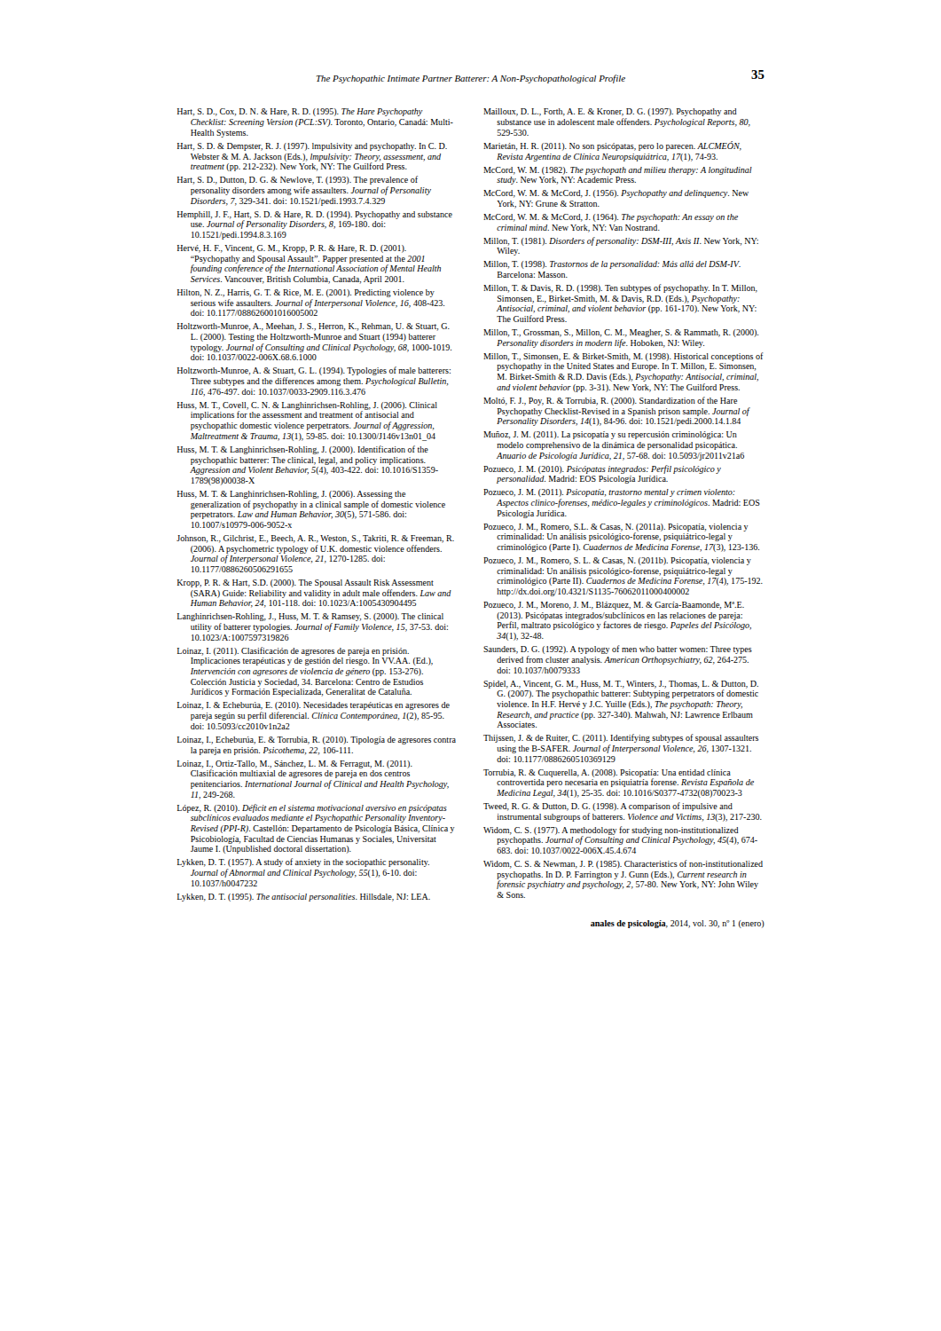The Psychopathic Intimate Partner Batterer: A Non-Psychopathological Profile 35
Hart, S. D., Cox, D. N. & Hare, R. D. (1995). The Hare Psychopathy Checklist: Screening Version (PCL:SV). Toronto, Ontario, Canadá: Multi-Health Systems.
Hart, S. D. & Dempster, R. J. (1997). lmpulsivity and psychopathy. In C. D. Webster & M. A. Jackson (Eds.), lmpulsivity: Theory, assessment, and treatment (pp. 212-232). New York, NY: The Guilford Press.
Hart, S. D., Dutton, D. G. & Newlove, T. (1993). The prevalence of personality disorders among wife assaulters. Journal of Personality Disorders, 7, 329-341. doi: 10.1521/pedi.1993.7.4.329
Hemphill, J. F., Hart, S. D. & Hare, R. D. (1994). Psychopathy and substance use. Journal of Personality Disorders, 8, 169-180. doi: 10.1521/pedi.1994.8.3.169
Hervé, H. F., Vincent, G. M., Kropp, P. R. & Hare, R. D. (2001). “Psychopathy and Spousal Assault”. Papper presented at the 2001 founding conference of the International Association of Mental Health Services. Vancouver, British Columbia, Canada, April 2001.
Hilton, N. Z., Harris, G. T. & Rice, M. E. (2001). Predicting violence by serious wife assaulters. Journal of Interpersonal Violence, 16, 408-423. doi: 10.1177/088626001016005002
Holtzworth-Munroe, A., Meehan, J. S., Herron, K., Rehman, U. & Stuart, G. L. (2000). Testing the Holtzworth-Munroe and Stuart (1994) batterer typology. Journal of Consulting and Clinical Psychology, 68, 1000-1019. doi: 10.1037/0022-006X.68.6.1000
Holtzworth-Munroe, A. & Stuart, G. L. (1994). Typologies of male batterers: Three subtypes and the differences among them. Psychological Bulletin, 116, 476-497. doi: 10.1037/0033-2909.116.3.476
Huss, M. T., Covell, C. N. & Langhinrichsen-Rohling, J. (2006). Clinical implications for the assessment and treatment of antisocial and psychopathic domestic violence perpetrators. Journal of Aggression, Maltreatment & Trauma, 13(1), 59-85. doi: 10.1300/J146v13n01_04
Huss, M. T. & Langhinrichsen-Rohling, J. (2000). Identification of the psychopathic batterer: The clinical, legal, and policy implications. Aggression and Violent Behavior, 5(4), 403-422. doi: 10.1016/S1359-1789(98)00038-X
Huss, M. T. & Langhinrichsen-Rohling, J. (2006). Assessing the generalization of psychopathy in a clinical sample of domestic violence perpetrators. Law and Human Behavior, 30(5), 571-586. doi: 10.1007/s10979-006-9052-x
Johnson, R., Gilchrist, E., Beech, A. R., Weston, S., Takriti, R. & Freeman, R. (2006). A psychometric typology of U.K. domestic violence offenders. Journal of Interpersonal Violence, 21, 1270-1285. doi: 10.1177/0886260506291655
Kropp, P. R. & Hart, S.D. (2000). The Spousal Assault Risk Assessment (SARA) Guide: Reliability and validity in adult male offenders. Law and Human Behavior, 24, 101-118. doi: 10.1023/A:1005430904495
Langhinrichsen-Rohling, J., Huss, M. T. & Ramsey, S. (2000). The clinical utility of batterer typologies. Journal of Family Violence, 15, 37-53. doi: 10.1023/A:1007597319826
Loinaz, I. (2011). Clasificación de agresores de pareja en prisión. Implicaciones terapéuticas y de gestión del riesgo. In VV.AA. (Ed.), Intervención con agresores de violencia de género (pp. 153-276). Colección Justicia y Sociedad, 34. Barcelona: Centro de Estudios Jurídicos y Formación Especializada, Generalitat de Cataluña.
Loinaz, I. & Echeburúa, E. (2010). Necesidades terapéuticas en agresores de pareja según su perfil diferencial. Clínica Contemporánea, 1(2), 85-95. doi: 10.5093/cc2010v1n2a2
Loinaz, I., Echeburúa, E. & Torrubia, R. (2010). Tipología de agresores contra la pareja en prisión. Psicothema, 22, 106-111.
Loinaz, I., Ortiz-Tallo, M., Sánchez, L. M. & Ferragut, M. (2011). Clasificación multiaxial de agresores de pareja en dos centros penitenciarios. International Journal of Clinical and Health Psychology, 11, 249-268.
López, R. (2010). Déficit en el sistema motivacional aversivo en psicópatas subclínicos evaluados mediante el Psychopathic Personality Inventory-Revised (PPI-R). Castellón: Departamento de Psicología Básica, Clínica y Psicobiología, Facultad de Ciencias Humanas y Sociales, Universitat Jaume I. (Unpublished doctoral dissertation).
Lykken, D. T. (1957). A study of anxiety in the sociopathic personality. Journal of Abnormal and Clinical Psychology, 55(1), 6-10. doi: 10.1037/h0047232
Lykken, D. T. (1995). The antisocial personalities. Hillsdale, NJ: LEA.
Mailloux, D. L., Forth, A. E. & Kroner, D. G. (1997). Psychopathy and substance use in adolescent male offenders. Psychological Reports, 80, 529-530.
Marietán, H. R. (2011). No son psicópatas, pero lo parecen. ALCMEÓN, Revista Argentina de Clínica Neuropsiquiátrica, 17(1), 74-93.
McCord, W. M. (1982). The psychopath and milieu therapy: A longitudinal study. New York, NY: Academic Press.
McCord, W. M. & McCord, J. (1956). Psychopathy and delinquency. New York, NY: Grune & Stratton.
McCord, W. M. & McCord, J. (1964). The psychopath: An essay on the criminal mind. New York, NY: Van Nostrand.
Millon, T. (1981). Disorders of personality: DSM-III, Axis II. New York, NY: Wiley.
Millon, T. (1998). Trastornos de la personalidad: Más allá del DSM-IV. Barcelona: Masson.
Millon, T. & Davis, R. D. (1998). Ten subtypes of psychopathy. In T. Millon, Simonsen, E., Birket-Smith, M. & Davis, R.D. (Eds.), Psychopathy: Antisocial, criminal, and violent behavior (pp. 161-170). New York, NY: The Guilford Press.
Millon, T., Grossman, S., Millon, C. M., Meagher, S. & Rammath, R. (2000). Personality disorders in modern life. Hoboken, NJ: Wiley.
Millon, T., Simonsen, E. & Birket-Smith, M. (1998). Historical conceptions of psychopathy in the United States and Europe. In T. Millon, E. Simonsen, M. Birket-Smith & R.D. Davis (Eds.), Psychopathy: Antisocial, criminal, and violent behavior (pp. 3-31). New York, NY: The Guilford Press.
Moltó, F. J., Poy, R. & Torrubia, R. (2000). Standardization of the Hare Psychopathy Checklist-Revised in a Spanish prison sample. Journal of Personality Disorders, 14(1), 84-96. doi: 10.1521/pedi.2000.14.1.84
Muñoz, J. M. (2011). La psicopatía y su repercusión criminológica: Un modelo comprehensivo de la dinámica de personalidad psicopática. Anuario de Psicología Jurídica, 21, 57-68. doi: 10.5093/jr2011v21a6
Pozueco, J. M. (2010). Psicópatas integrados: Perfil psicológico y personalidad. Madrid: EOS Psicología Jurídica.
Pozueco, J. M. (2011). Psicopatía, trastorno mental y crimen violento: Aspectos clinico-forenses, médico-legales y criminológicos. Madrid: EOS Psicología Jurídica.
Pozueco, J. M., Romero, S.L. & Casas, N. (2011a). Psicopatía, violencia y criminalidad: Un análisis psicológico-forense, psiquiátrico-legal y criminológico (Parte I). Cuadernos de Medicina Forense, 17(3), 123-136.
Pozueco, J. M., Romero, S. L. & Casas, N. (2011b). Psicopatía, violencia y criminalidad: Un análisis psicológico-forense, psiquiátrico-legal y criminológico (Parte II). Cuadernos de Medicina Forense, 17(4), 175-192. http://dx.doi.org/10.4321/S1135-76062011000400002
Pozueco, J. M., Moreno, J. M., Blázquez, M. & García-Baamonde, Mª.E. (2013). Psicópatas integrados/subclínicos en las relaciones de pareja: Perfil, maltrato psicológico y factores de riesgo. Papeles del Psicólogo, 34(1), 32-48.
Saunders, D. G. (1992). A typology of men who batter women: Three types derived from cluster analysis. American Orthopsychiatry, 62, 264-275. doi: 10.1037/h0079333
Spidel, A., Vincent, G. M., Huss, M. T., Winters, J., Thomas, L. & Dutton, D. G. (2007). The psychopathic batterer: Subtyping perpetrators of domestic violence. In H.F. Hervé y J.C. Yuille (Eds.), The psychopath: Theory, Research, and practice (pp. 327-340). Mahwah, NJ: Lawrence Erlbaum Associates.
Thijssen, J. & de Ruiter, C. (2011). Identifying subtypes of spousal assaulters using the B-SAFER. Journal of Interpersonal Violence, 26, 1307-1321. doi: 10.1177/0886260510369129
Torrubia, R. & Cuquerella, A. (2008). Psicopatía: Una entidad clínica controvertida pero necesaria en psiquiatría forense. Revista Española de Medicina Legal, 34(1), 25-35. doi: 10.1016/S0377-4732(08)70023-3
Tweed, R. G. & Dutton, D. G. (1998). A comparison of impulsive and instrumental subgroups of batterers. Violence and Victims, 13(3), 217-230.
Widom, C. S. (1977). A methodology for studying non-institutionalized psychopaths. Journal of Consulting and Clinical Psychology, 45(4), 674-683. doi: 10.1037/0022-006X.45.4.674
Widom, C. S. & Newman, J. P. (1985). Characteristics of non-institutionalized psychopaths. In D. P. Farrington y J. Gunn (Eds.), Current research in forensic psychiatry and psychology, 2, 57-80. New York, NY: John Wiley & Sons.
anales de psicología, 2014, vol. 30, nº 1 (enero)